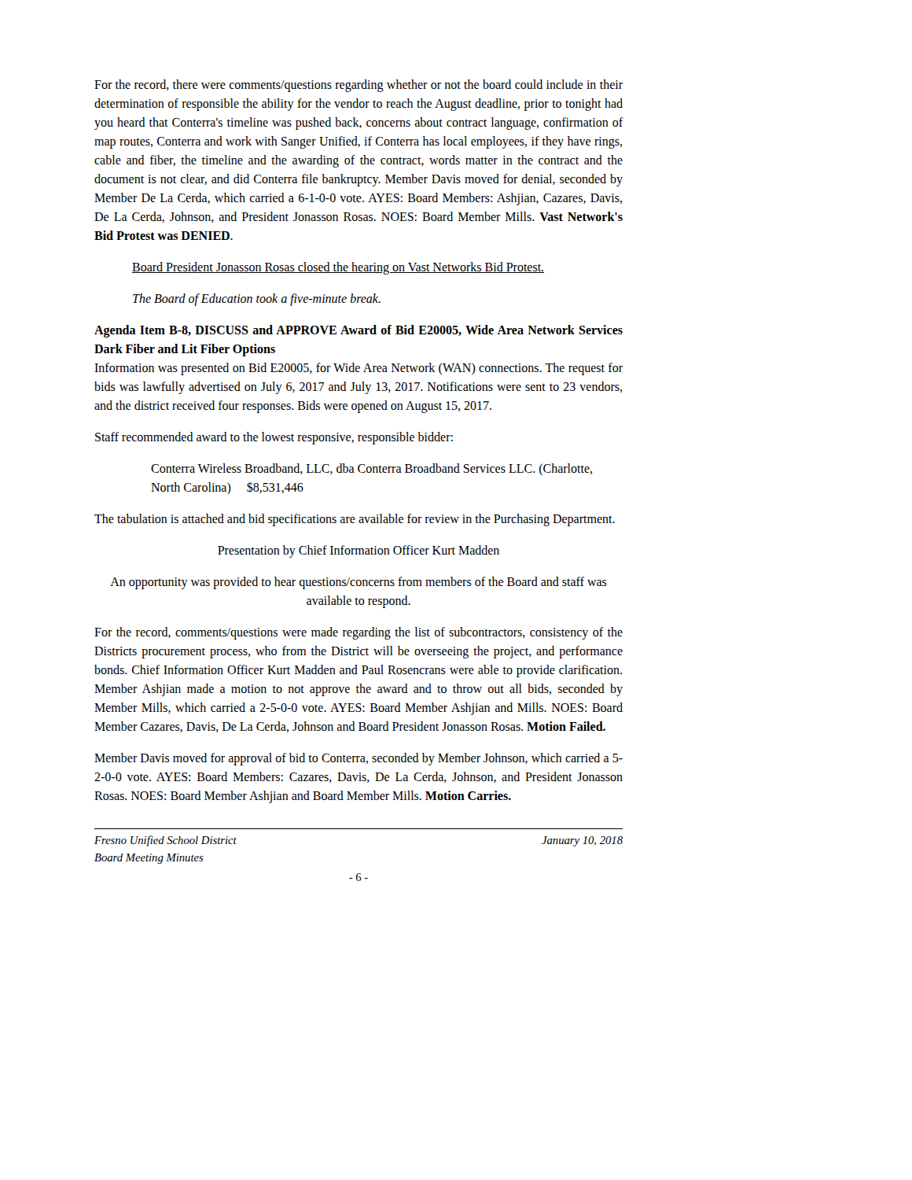For the record, there were comments/questions regarding whether or not the board could include in their determination of responsible the ability for the vendor to reach the August deadline, prior to tonight had you heard that Conterra's timeline was pushed back, concerns about contract language, confirmation of map routes, Conterra and work with Sanger Unified, if Conterra has local employees, if they have rings, cable and fiber, the timeline and the awarding of the contract, words matter in the contract and the document is not clear, and did Conterra file bankruptcy. Member Davis moved for denial, seconded by Member De La Cerda, which carried a 6-1-0-0 vote. AYES: Board Members: Ashjian, Cazares, Davis, De La Cerda, Johnson, and President Jonasson Rosas. NOES: Board Member Mills. Vast Network's Bid Protest was DENIED.
Board President Jonasson Rosas closed the hearing on Vast Networks Bid Protest.
The Board of Education took a five-minute break.
Agenda Item B-8, DISCUSS and APPROVE Award of Bid E20005, Wide Area Network Services Dark Fiber and Lit Fiber Options
Information was presented on Bid E20005, for Wide Area Network (WAN) connections. The request for bids was lawfully advertised on July 6, 2017 and July 13, 2017. Notifications were sent to 23 vendors, and the district received four responses. Bids were opened on August 15, 2017.
Staff recommended award to the lowest responsive, responsible bidder:
Conterra Wireless Broadband, LLC, dba Conterra Broadband Services LLC. (Charlotte, North Carolina) $8,531,446
The tabulation is attached and bid specifications are available for review in the Purchasing Department.
Presentation by Chief Information Officer Kurt Madden
An opportunity was provided to hear questions/concerns from members of the Board and staff was available to respond.
For the record, comments/questions were made regarding the list of subcontractors, consistency of the Districts procurement process, who from the District will be overseeing the project, and performance bonds. Chief Information Officer Kurt Madden and Paul Rosencrans were able to provide clarification. Member Ashjian made a motion to not approve the award and to throw out all bids, seconded by Member Mills, which carried a 2-5-0-0 vote. AYES: Board Member Ashjian and Mills. NOES: Board Member Cazares, Davis, De La Cerda, Johnson and Board President Jonasson Rosas. Motion Failed.
Member Davis moved for approval of bid to Conterra, seconded by Member Johnson, which carried a 5-2-0-0 vote. AYES: Board Members: Cazares, Davis, De La Cerda, Johnson, and President Jonasson Rosas. NOES: Board Member Ashjian and Board Member Mills. Motion Carries.
Fresno Unified School District
Board Meeting Minutes January 10, 2018
- 6 -